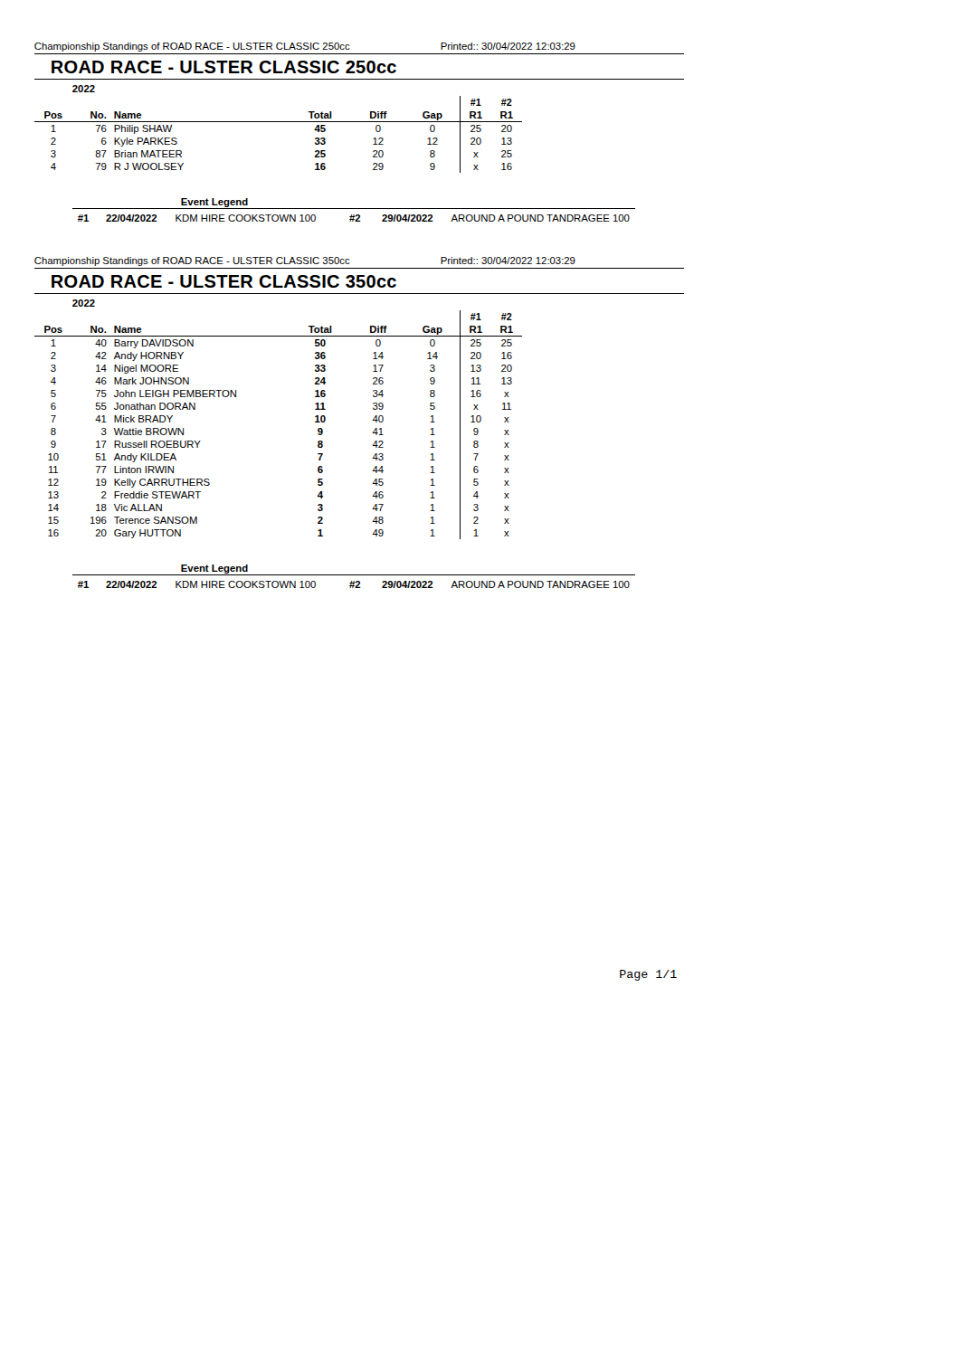Championship Standings of ROAD RACE - ULSTER CLASSIC 250cc
Printed:: 30/04/2022 12:03:29
ROAD RACE - ULSTER CLASSIC 250cc
2022
| | | | | | | #1 | #2 |
| --- | --- | --- | --- | --- | --- | --- | --- |
| Pos | No. | Name | Total | Diff | Gap | R1 | R1 |
| 1 | 76 | Philip SHAW | 45 | 0 | 0 | 25 | 20 |
| 2 | 6 | Kyle PARKES | 33 | 12 | 12 | 20 | 13 |
| 3 | 87 | Brian MATEER | 25 | 20 | 8 | x | 25 |
| 4 | 79 | R J WOOLSEY | 16 | 29 | 9 | x | 16 |
Event Legend
| #1 | 22/04/2022 | KDM HIRE COOKSTOWN 100 | #2 | 29/04/2022 | AROUND A POUND TANDRAGEE 100 |
Championship Standings of ROAD RACE - ULSTER CLASSIC 350cc
Printed:: 30/04/2022 12:03:29
ROAD RACE - ULSTER CLASSIC 350cc
2022
| | | | | | | #1 | #2 |
| --- | --- | --- | --- | --- | --- | --- | --- |
| Pos | No. | Name | Total | Diff | Gap | R1 | R1 |
| 1 | 40 | Barry DAVIDSON | 50 | 0 | 0 | 25 | 25 |
| 2 | 42 | Andy HORNBY | 36 | 14 | 14 | 20 | 16 |
| 3 | 14 | Nigel MOORE | 33 | 17 | 3 | 13 | 20 |
| 4 | 46 | Mark JOHNSON | 24 | 26 | 9 | 11 | 13 |
| 5 | 75 | John LEIGH PEMBERTON | 16 | 34 | 8 | 16 | x |
| 6 | 55 | Jonathan DORAN | 11 | 39 | 5 | x | 11 |
| 7 | 41 | Mick BRADY | 10 | 40 | 1 | 10 | x |
| 8 | 3 | Wattie BROWN | 9 | 41 | 1 | 9 | x |
| 9 | 17 | Russell ROEBURY | 8 | 42 | 1 | 8 | x |
| 10 | 51 | Andy KILDEA | 7 | 43 | 1 | 7 | x |
| 11 | 77 | Linton IRWIN | 6 | 44 | 1 | 6 | x |
| 12 | 19 | Kelly CARRUTHERS | 5 | 45 | 1 | 5 | x |
| 13 | 2 | Freddie STEWART | 4 | 46 | 1 | 4 | x |
| 14 | 18 | Vic ALLAN | 3 | 47 | 1 | 3 | x |
| 15 | 196 | Terence SANSOM | 2 | 48 | 1 | 2 | x |
| 16 | 20 | Gary HUTTON | 1 | 49 | 1 | 1 | x |
Event Legend
| #1 | 22/04/2022 | KDM HIRE COOKSTOWN 100 | #2 | 29/04/2022 | AROUND A POUND TANDRAGEE 100 |
Page 1/1